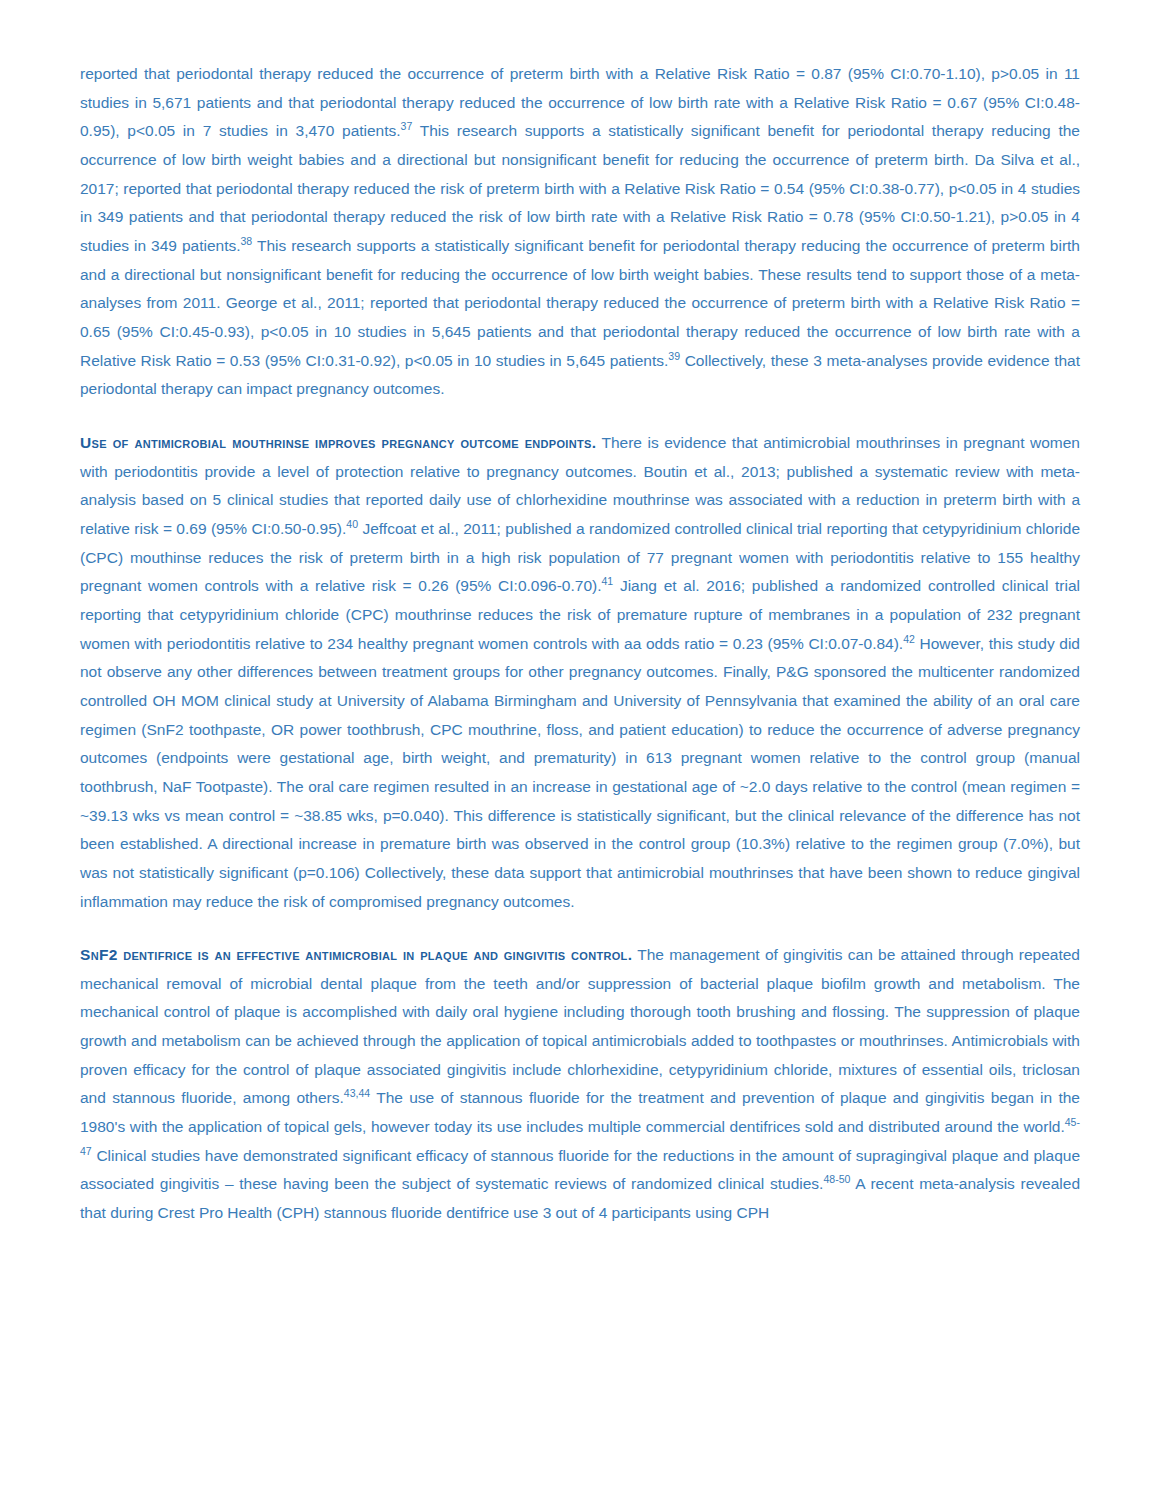reported that periodontal therapy reduced the occurrence of preterm birth with a Relative Risk Ratio = 0.87 (95% CI:0.70-1.10), p>0.05 in 11 studies in 5,671 patients and that periodontal therapy reduced the occurrence of low birth rate with a Relative Risk Ratio = 0.67 (95% CI:0.48-0.95), p<0.05 in 7 studies in 3,470 patients.37 This research supports a statistically significant benefit for periodontal therapy reducing the occurrence of low birth weight babies and a directional but nonsignificant benefit for reducing the occurrence of preterm birth. Da Silva et al., 2017; reported that periodontal therapy reduced the risk of preterm birth with a Relative Risk Ratio = 0.54 (95% CI:0.38-0.77), p<0.05 in 4 studies in 349 patients and that periodontal therapy reduced the risk of low birth rate with a Relative Risk Ratio = 0.78 (95% CI:0.50-1.21), p>0.05 in 4 studies in 349 patients.38 This research supports a statistically significant benefit for periodontal therapy reducing the occurrence of preterm birth and a directional but nonsignificant benefit for reducing the occurrence of low birth weight babies. These results tend to support those of a meta-analyses from 2011. George et al., 2011; reported that periodontal therapy reduced the occurrence of preterm birth with a Relative Risk Ratio = 0.65 (95% CI:0.45-0.93), p<0.05 in 10 studies in 5,645 patients and that periodontal therapy reduced the occurrence of low birth rate with a Relative Risk Ratio = 0.53 (95% CI:0.31-0.92), p<0.05 in 10 studies in 5,645 patients.39 Collectively, these 3 meta-analyses provide evidence that periodontal therapy can impact pregnancy outcomes.
Use of antimicrobial mouthrinse improves pregnancy outcome endpoints. There is evidence that antimicrobial mouthrinses in pregnant women with periodontitis provide a level of protection relative to pregnancy outcomes. Boutin et al., 2013; published a systematic review with meta-analysis based on 5 clinical studies that reported daily use of chlorhexidine mouthrinse was associated with a reduction in preterm birth with a relative risk = 0.69 (95% CI:0.50-0.95).40 Jeffcoat et al., 2011; published a randomized controlled clinical trial reporting that cetypyridinium chloride (CPC) mouthinse reduces the risk of preterm birth in a high risk population of 77 pregnant women with periodontitis relative to 155 healthy pregnant women controls with a relative risk = 0.26 (95% CI:0.096-0.70).41 Jiang et al. 2016; published a randomized controlled clinical trial reporting that cetypyridinium chloride (CPC) mouthrinse reduces the risk of premature rupture of membranes in a population of 232 pregnant women with periodontitis relative to 234 healthy pregnant women controls with aa odds ratio = 0.23 (95% CI:0.07-0.84).42 However, this study did not observe any other differences between treatment groups for other pregnancy outcomes. Finally, P&G sponsored the multicenter randomized controlled OH MOM clinical study at University of Alabama Birmingham and University of Pennsylvania that examined the ability of an oral care regimen (SnF2 toothpaste, OR power toothbrush, CPC mouthrine, floss, and patient education) to reduce the occurrence of adverse pregnancy outcomes (endpoints were gestational age, birth weight, and prematurity) in 613 pregnant women relative to the control group (manual toothbrush, NaF Tootpaste). The oral care regimen resulted in an increase in gestational age of ~2.0 days relative to the control (mean regimen = ~39.13 wks vs mean control = ~38.85 wks, p=0.040). This difference is statistically significant, but the clinical relevance of the difference has not been established. A directional increase in premature birth was observed in the control group (10.3%) relative to the regimen group (7.0%), but was not statistically significant (p=0.106) Collectively, these data support that antimicrobial mouthrinses that have been shown to reduce gingival inflammation may reduce the risk of compromised pregnancy outcomes.
SnF2 dentifrice is an effective antimicrobial in plaque and gingivitis control. The management of gingivitis can be attained through repeated mechanical removal of microbial dental plaque from the teeth and/or suppression of bacterial plaque biofilm growth and metabolism. The mechanical control of plaque is accomplished with daily oral hygiene including thorough tooth brushing and flossing. The suppression of plaque growth and metabolism can be achieved through the application of topical antimicrobials added to toothpastes or mouthrinses. Antimicrobials with proven efficacy for the control of plaque associated gingivitis include chlorhexidine, cetypyridinium chloride, mixtures of essential oils, triclosan and stannous fluoride, among others.43,44 The use of stannous fluoride for the treatment and prevention of plaque and gingivitis began in the 1980's with the application of topical gels, however today its use includes multiple commercial dentifrices sold and distributed around the world.45-47 Clinical studies have demonstrated significant efficacy of stannous fluoride for the reductions in the amount of supragingival plaque and plaque associated gingivitis – these having been the subject of systematic reviews of randomized clinical studies.48-50 A recent meta-analysis revealed that during Crest Pro Health (CPH) stannous fluoride dentifrice use 3 out of 4 participants using CPH